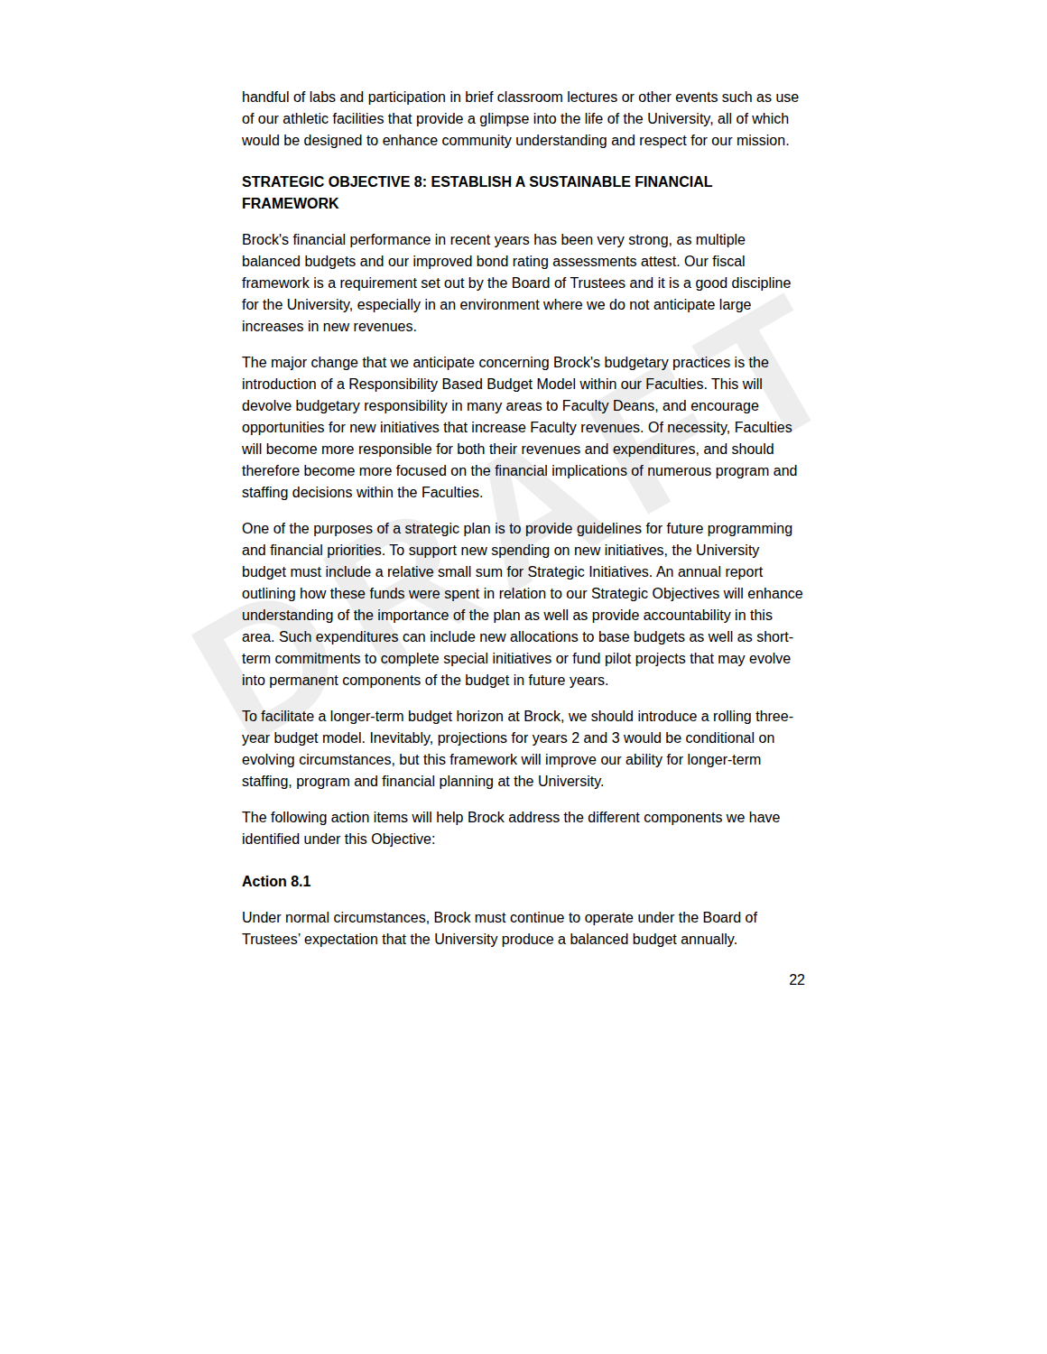DRAFT
handful of labs and participation in brief classroom lectures or other events such as use of our athletic facilities that provide a glimpse into the life of the University, all of which would be designed to enhance community understanding and respect for our mission.
Strategic Objective 8: Establish a Sustainable Financial Framework
Brock's financial performance in recent years has been very strong, as multiple balanced budgets and our improved bond rating assessments attest. Our fiscal framework is a requirement set out by the Board of Trustees and it is a good discipline for the University, especially in an environment where we do not anticipate large increases in new revenues.
The major change that we anticipate concerning Brock's budgetary practices is the introduction of a Responsibility Based Budget Model within our Faculties. This will devolve budgetary responsibility in many areas to Faculty Deans, and encourage opportunities for new initiatives that increase Faculty revenues. Of necessity, Faculties will become more responsible for both their revenues and expenditures, and should therefore become more focused on the financial implications of numerous program and staffing decisions within the Faculties.
One of the purposes of a strategic plan is to provide guidelines for future programming and financial priorities. To support new spending on new initiatives, the University budget must include a relative small sum for Strategic Initiatives. An annual report outlining how these funds were spent in relation to our Strategic Objectives will enhance understanding of the importance of the plan as well as provide accountability in this area. Such expenditures can include new allocations to base budgets as well as short-term commitments to complete special initiatives or fund pilot projects that may evolve into permanent components of the budget in future years.
To facilitate a longer-term budget horizon at Brock, we should introduce a rolling three-year budget model. Inevitably, projections for years 2 and 3 would be conditional on evolving circumstances, but this framework will improve our ability for longer-term staffing, program and financial planning at the University.
The following action items will help Brock address the different components we have identified under this Objective:
Action 8.1
Under normal circumstances, Brock must continue to operate under the Board of Trustees’ expectation that the University produce a balanced budget annually.
22